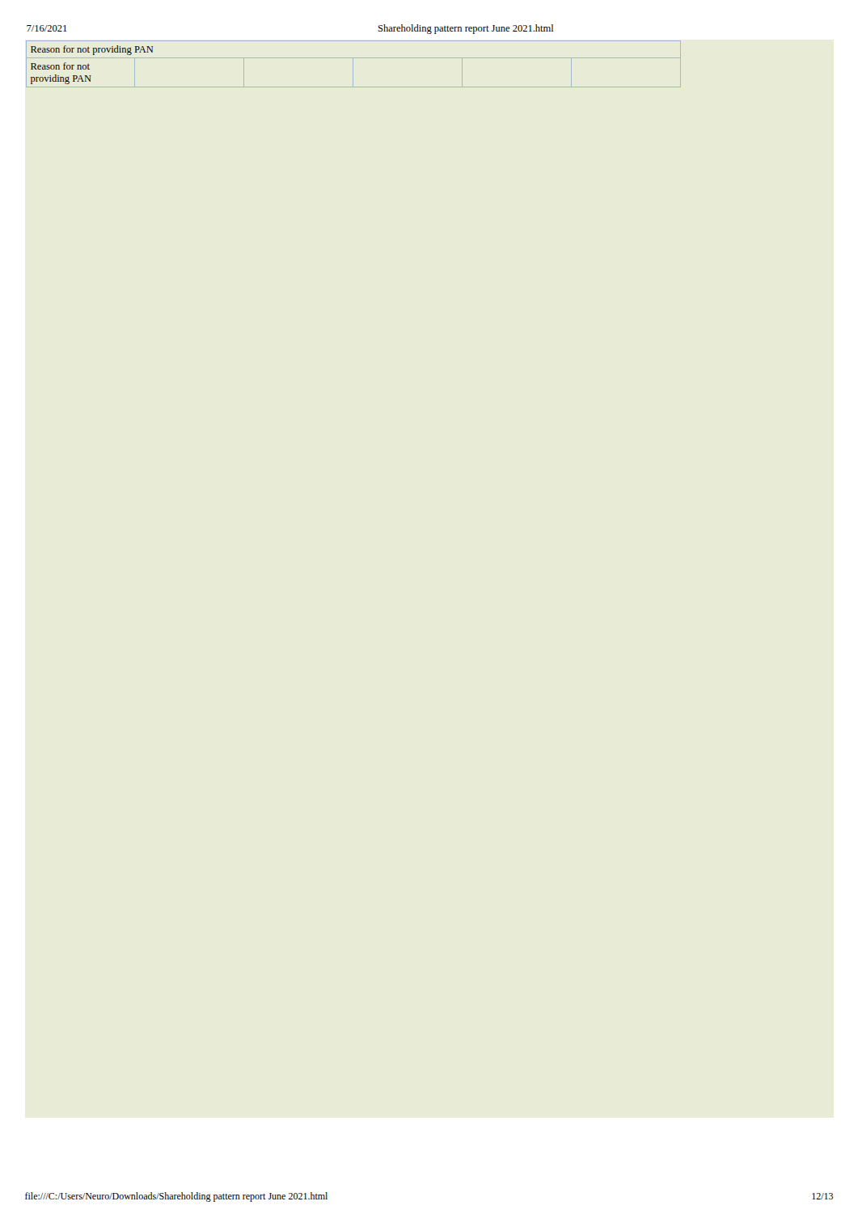7/16/2021
Shareholding pattern report June 2021.html
| Reason for not providing PAN |
| Reason for not providing PAN | | | | | |
file:///C:/Users/Neuro/Downloads/Shareholding pattern report June 2021.html
12/13